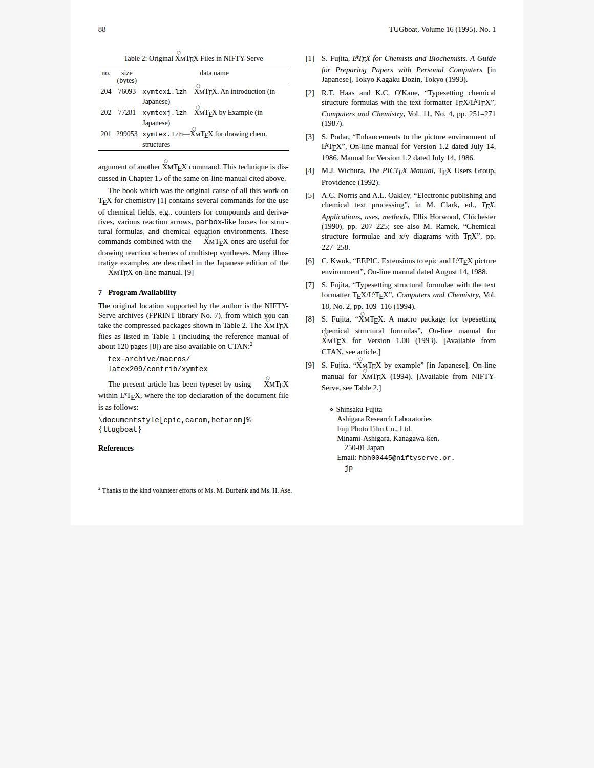88 TUGboat, Volume 16 (1995), No. 1
Table 2: Original X ⬡ M T E X Files in NIFTY-Serve
| no. | size (bytes) | data name |
| --- | --- | --- |
| 204 | 76093 | xymtexi.lzh — X ⬡ M T E X . An introduction (in Japanese) |
| 202 | 77281 | xymtexj.lzh — X ⬡ M T E X by Example (in Japanese) |
| 201 | 299053 | xymtex.lzh — X ⬡ M T E X for drawing chem. structures |
argument of another X⬡MTEX command. This technique is discussed in Chapter 15 of the same on-line manual cited above.
The book which was the original cause of all this work on TEX for chemistry [1] contains several commands for the use of chemical fields, e.g., counters for compounds and derivatives, various reaction arrows, parbox-like boxes for structural formulas, and chemical equation environments. These commands combined with the X⬡MTEX ones are useful for drawing reaction schemes of multistep syntheses. Many illustrative examples are described in the Japanese edition of the X⬡MTEX on-line manual. [9]
7 Program Availability
The original location supported by the author is the NIFTY-Serve archives (FPRINT library No. 7), from which you can take the compressed packages shown in Table 2. The X⬡MTEX files as listed in Table 1 (including the reference manual of about 120 pages [8]) are also available on CTAN:2
tex-archive/macros/
latex209/contrib/xymtex
The present article has been typeset by using X⬡MTEX within LATEX, where the top declaration of the document file is as follows:
\documentstyle[epic,carom,hetarom]%
{ltugboat}
References
[1] S. Fujita, LATEX for Chemists and Biochemists. A Guide for Preparing Papers with Personal Computers [in Japanese], Tokyo Kagaku Dozin, Tokyo (1993).
[2] R.T. Haas and K.C. O'Kane, “Typesetting chemical structure formulas with the text formatter TEX/LATEX”, Computers and Chemistry, Vol. 11, No. 4, pp. 251–271 (1987).
[3] S. Podar, “Enhancements to the picture environment of LATEX”, On-line manual for Version 1.2 dated July 14, 1986. Manual for Version 1.2 dated July 14, 1986.
[4] M.J. Wichura, The PIC TEX Manual, TEX Users Group, Providence (1992).
[5] A.C. Norris and A.L. Oakley, “Electronic publishing and chemical text processing”, in M. Clark, ed., TEX. Applications, uses, methods, Ellis Horwood, Chichester (1990), pp. 207–225; see also M. Ramek, “Chemical structure formulae and x/y diagrams with TEX”, pp. 227–258.
[6] C. Kwok, “EEPIC. Extensions to epic and LATEX picture environment”, On-line manual dated August 14, 1988.
[7] S. Fujita, “Typesetting structural formulae with the text formatter TEX/LATEX”, Computers and Chemistry, Vol. 18, No. 2, pp. 109–116 (1994).
[8] S. Fujita, “X⬡MTEX. A macro package for typesetting chemical structural formulas”, On-line manual for X⬡MTEX for Version 1.00 (1993). [Available from CTAN, see article.]
[9] S. Fujita, “X⬡MTEX by example” [in Japanese], On-line manual for X⬡MTEX (1994). [Available from NIFTY-Serve, see Table 2.]
⋄Shinsaku Fujita
Ashigara Research Laboratories Fuji Photo Film Co., Ltd. Minami-Ashigara, Kanagawa-ken, 250-01 Japan Email: hbh00445@niftyserve.or. jp
2 Thanks to the kind volunteer efforts of Ms. M. Burbank and Ms. H. Ase.